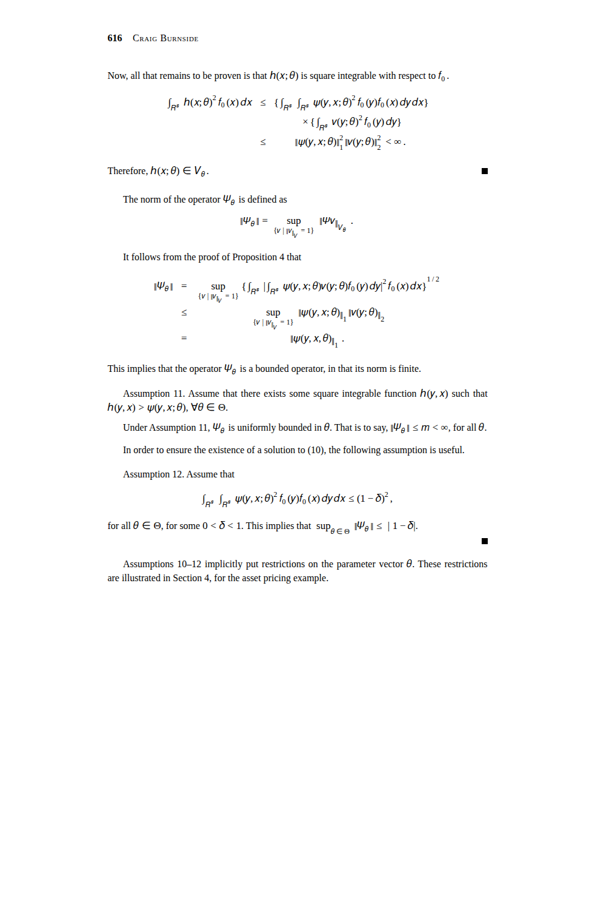616 Craig Burnside
Now, all that remains to be proven is that h(x;θ) is square integrable with respect to f0.
∫Rs h(x;θ)2 f0(x) dx ≤ { ∫Rs ∫Rs ψ(y,x;θ)2 f0(y) f0(x) dydx } × { ∫Rs v(y;θ)2 f0(y) dy } ≤ ‖ψ(y,x;θ)‖ 12 ‖v(y;θ)‖ 22 <∞.
Therefore, h(x;θ)∈Vθ.
The norm of the operator Ψθ is defined as
‖Ψθ‖ = sup {v|‖v‖V=1} ‖Ψv‖Vθ.
It follows from the proof of Proposition 4 that
‖Ψθ‖ = sup {v|‖v‖V=1} { ∫Rs | ∫Rs ψ(y,x;θ) v(y;θ) f0(y) dy | 2 f0(x) dx } 1/2 ≤ sup {v|‖v‖V=1} ‖ψ(y,x;θ)‖1 ‖v(y;θ)‖2 = ‖ψ(y,x,θ)‖1.
This implies that the operator Ψθ is a bounded operator, in that its norm is finite.
Assumption 11. Assume that there exists some square integrable function h(y,x) such that h(y,x)>ψ(y,x;θ), ∀θ∈Θ.
Under Assumption 11, Ψθ is uniformly bounded in θ. That is to say, ‖Ψθ‖≤m<∞, for all θ.
In order to ensure the existence of a solution to (10), the following assumption is useful.
Assumption 12. Assume that
∫Rs ∫Rs ψ(y,x;θ)2 f0(y) f0(x) dydx ≤ (1−δ)2,
for all θ∈Θ, for some 0<δ<1. This implies that supθ∈Θ‖Ψθ‖≤|1−δ|.
Assumptions 10–12 implicitly put restrictions on the parameter vector θ. These restrictions are illustrated in Section 4, for the asset pricing example.